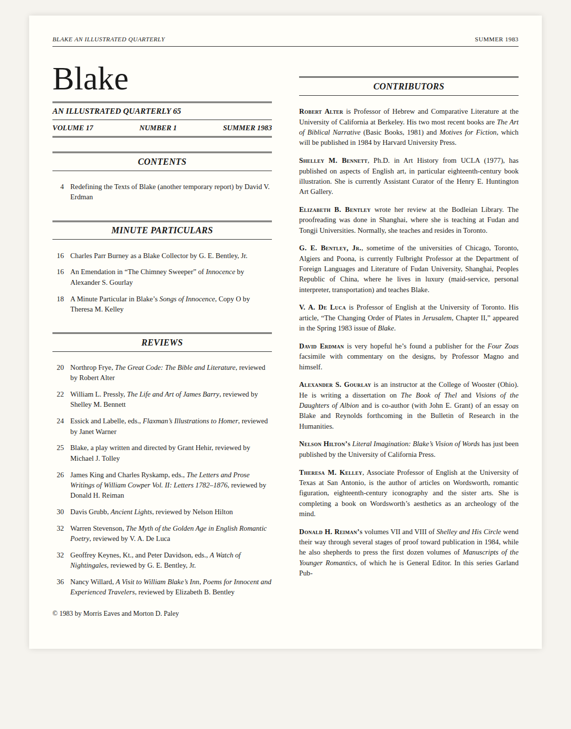Blake An Illustrated Quarterly Summer 1983
Blake
AN ILLUSTRATED QUARTERLY 65
VOLUME 17 NUMBER 1 SUMMER 1983
CONTENTS
4 Redefining the Texts of Blake (another temporary report) by David V. Erdman
MINUTE PARTICULARS
16 Charles Parr Burney as a Blake Collector by G. E. Bentley, Jr.
16 An Emendation in “The Chimney Sweeper” of Innocence by Alexander S. Gourlay
18 A Minute Particular in Blake’s Songs of Innocence, Copy O by Theresa M. Kelley
REVIEWS
20 Northrop Frye, The Great Code: The Bible and Literature, reviewed by Robert Alter
22 William L. Pressly, The Life and Art of James Barry, reviewed by Shelley M. Bennett
24 Essick and Labelle, eds., Flaxman’s Illustrations to Homer, reviewed by Janet Warner
25 Blake, a play written and directed by Grant Hehir, reviewed by Michael J. Tolley
26 James King and Charles Ryskamp, eds., The Letters and Prose Writings of William Cowper Vol. II: Letters 1782–1876, reviewed by Donald H. Reiman
30 Davis Grubb, Ancient Lights, reviewed by Nelson Hilton
32 Warren Stevenson, The Myth of the Golden Age in English Romantic Poetry, reviewed by V. A. De Luca
32 Geoffrey Keynes, Kt., and Peter Davidson, eds., A Watch of Nightingales, reviewed by G. E. Bentley, Jr.
36 Nancy Willard, A Visit to William Blake’s Inn, Poems for Innocent and Experienced Travelers, reviewed by Elizabeth B. Bentley
© 1983 by Morris Eaves and Morton D. Paley
CONTRIBUTORS
Robert Alter is Professor of Hebrew and Comparative Literature at the University of California at Berkeley. His two most recent books are The Art of Biblical Narrative (Basic Books, 1981) and Motives for Fiction, which will be published in 1984 by Harvard University Press.
Shelley M. Bennett, Ph.D. in Art History from UCLA (1977), has published on aspects of English art, in particular eighteenth-century book illustration. She is currently Assistant Curator of the Henry E. Huntington Art Gallery.
Elizabeth B. Bentley wrote her review at the Bodleian Library. The proofreading was done in Shanghai, where she is teaching at Fudan and Tongji Universities. Normally, she teaches and resides in Toronto.
G. E. Bentley, Jr., sometime of the universities of Chicago, Toronto, Algiers and Poona, is currently Fulbright Professor at the Department of Foreign Languages and Literature of Fudan University, Shanghai, Peoples Republic of China, where he lives in luxury (maid-service, personal interpreter, transportation) and teaches Blake.
V. A. De Luca is Professor of English at the University of Toronto. His article, “The Changing Order of Plates in Jerusalem, Chapter II,” appeared in the Spring 1983 issue of Blake.
David Erdman is very hopeful he’s found a publisher for the Four Zoas facsimile with commentary on the designs, by Professor Magno and himself.
Alexander S. Gourlay is an instructor at the College of Wooster (Ohio). He is writing a dissertation on The Book of Thel and Visions of the Daughters of Albion and is co-author (with John E. Grant) of an essay on Blake and Reynolds forthcoming in the Bulletin of Research in the Humanities.
Nelson Hilton’s Literal Imagination: Blake’s Vision of Words has just been published by the University of California Press.
Theresa M. Kelley, Associate Professor of English at the University of Texas at San Antonio, is the author of articles on Wordsworth, romantic figuration, eighteenth-century iconography and the sister arts. She is completing a book on Wordsworth’s aesthetics as an archeology of the mind.
Donald H. Reiman’s volumes VII and VIII of Shelley and His Circle wend their way through several stages of proof toward publication in 1984, while he also shepherds to press the first dozen volumes of Manuscripts of the Younger Romantics, of which he is General Editor. In this series Garland Pub-